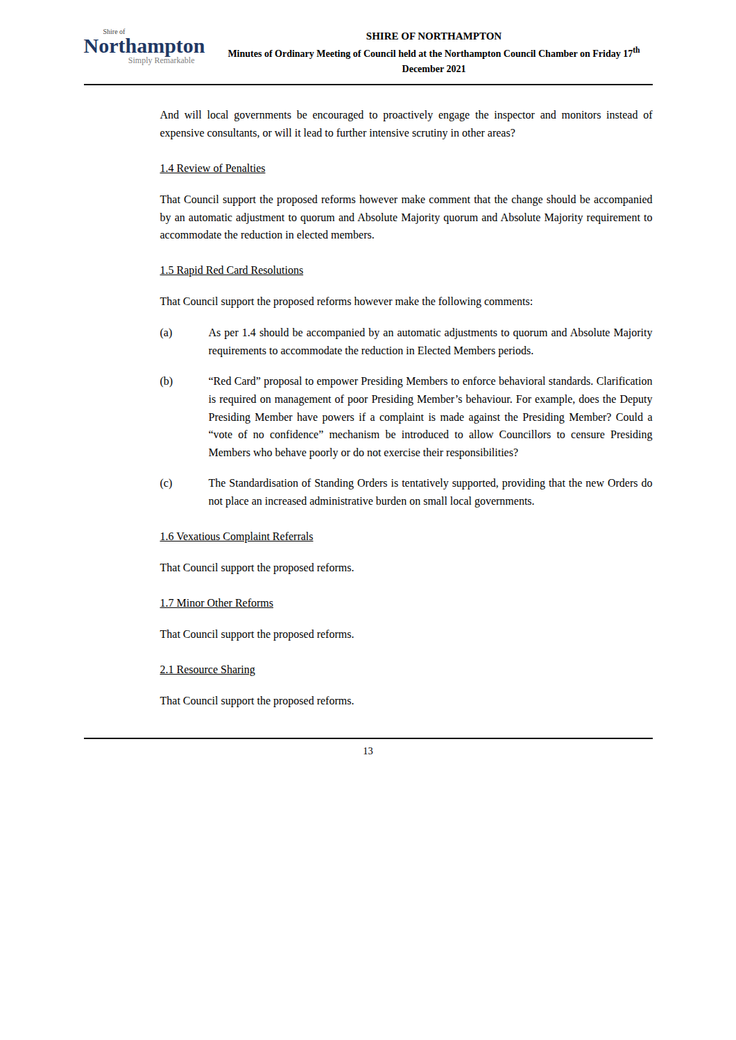Shire of Northampton Simply Remarkable
SHIRE OF NORTHAMPTON
Minutes of Ordinary Meeting of Council held at the Northampton Council Chamber on Friday 17th December 2021
And will local governments be encouraged to proactively engage the inspector and monitors instead of expensive consultants, or will it lead to further intensive scrutiny in other areas?
1.4 Review of Penalties
That Council support the proposed reforms however make comment that the change should be accompanied by an automatic adjustment to quorum and Absolute Majority quorum and Absolute Majority requirement to accommodate the reduction in elected members.
1.5 Rapid Red Card Resolutions
That Council support the proposed reforms however make the following comments:
(a) As per 1.4 should be accompanied by an automatic adjustments to quorum and Absolute Majority requirements to accommodate the reduction in Elected Members periods.
(b) “Red Card” proposal to empower Presiding Members to enforce behavioral standards. Clarification is required on management of poor Presiding Member’s behaviour. For example, does the Deputy Presiding Member have powers if a complaint is made against the Presiding Member? Could a “vote of no confidence” mechanism be introduced to allow Councillors to censure Presiding Members who behave poorly or do not exercise their responsibilities?
(c) The Standardisation of Standing Orders is tentatively supported, providing that the new Orders do not place an increased administrative burden on small local governments.
1.6 Vexatious Complaint Referrals
That Council support the proposed reforms.
1.7 Minor Other Reforms
That Council support the proposed reforms.
2.1 Resource Sharing
That Council support the proposed reforms.
13